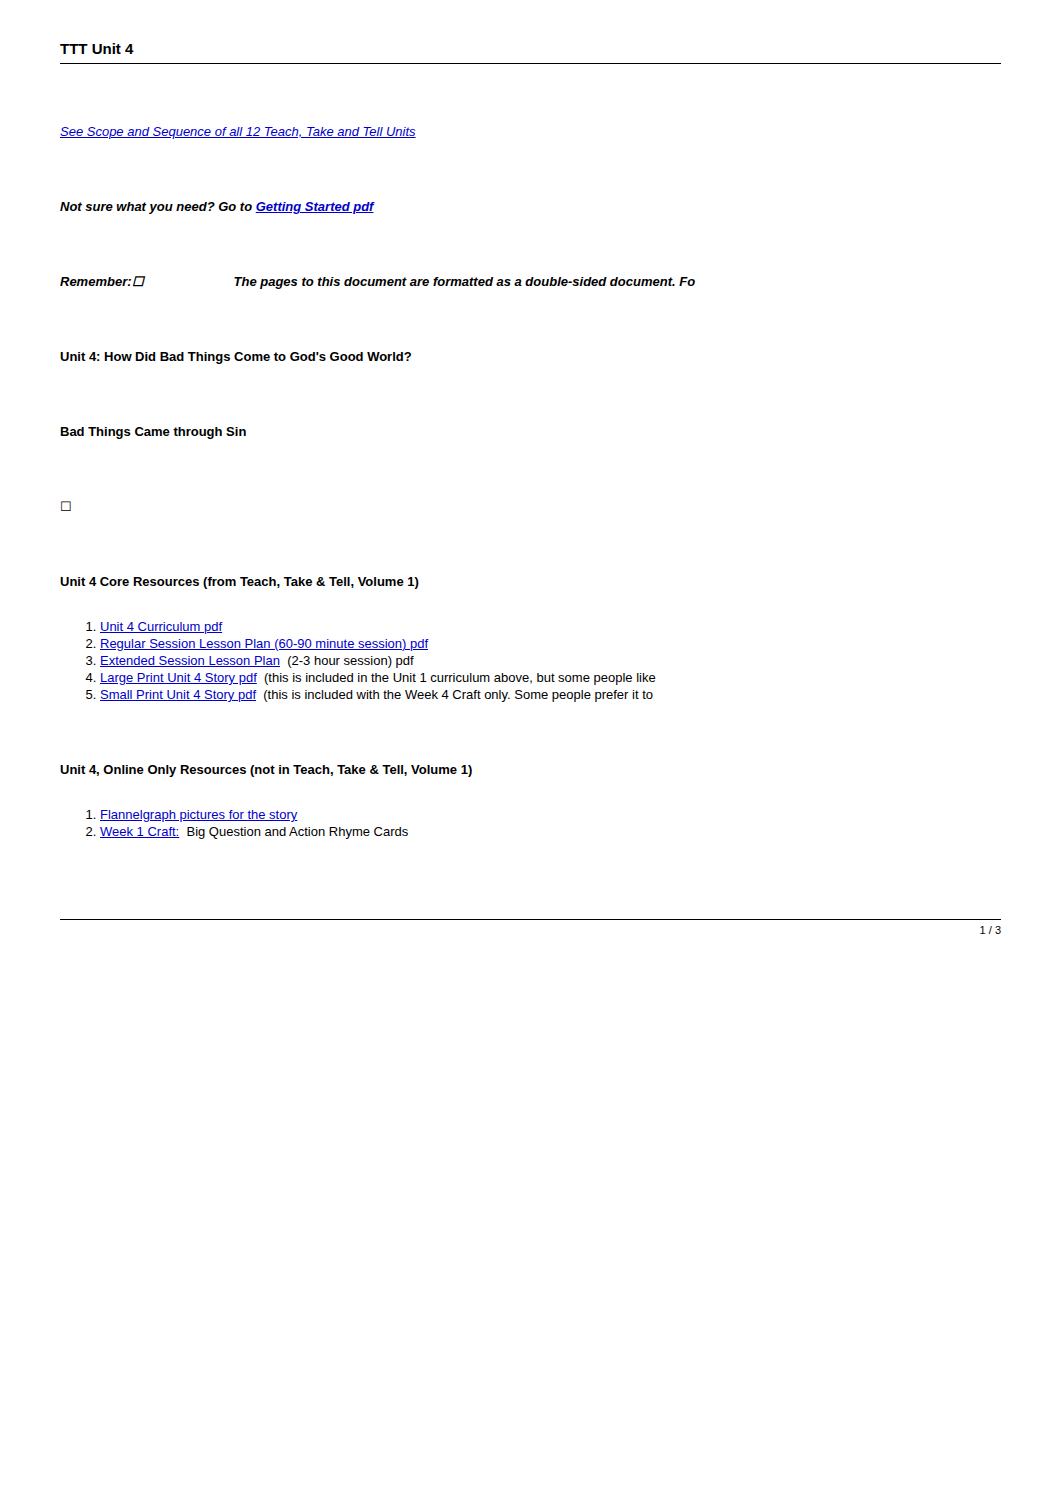TTT Unit 4
See Scope and Sequence of all 12 Teach, Take and Tell Units
Not sure what you need? Go to Getting Started pdf
Remember:☐ The pages to this document are formatted as a double-sided document. Fo
Unit 4: How Did Bad Things Come to God's Good World?
Bad Things Came through Sin
☐
Unit 4 Core Resources (from Teach, Take & Tell, Volume 1)
Unit 4 Curriculum pdf
Regular Session Lesson Plan (60-90 minute session) pdf
Extended Session Lesson Plan (2-3 hour session) pdf
Large Print Unit 4 Story pdf (this is included in the Unit 1 curriculum above, but some people like
Small Print Unit 4 Story pdf (this is included with the Week 4 Craft only. Some people prefer it to
Unit 4, Online Only Resources (not in Teach, Take & Tell, Volume 1)
Flannelgraph pictures for the story
Week 1 Craft: Big Question and Action Rhyme Cards
1 / 3